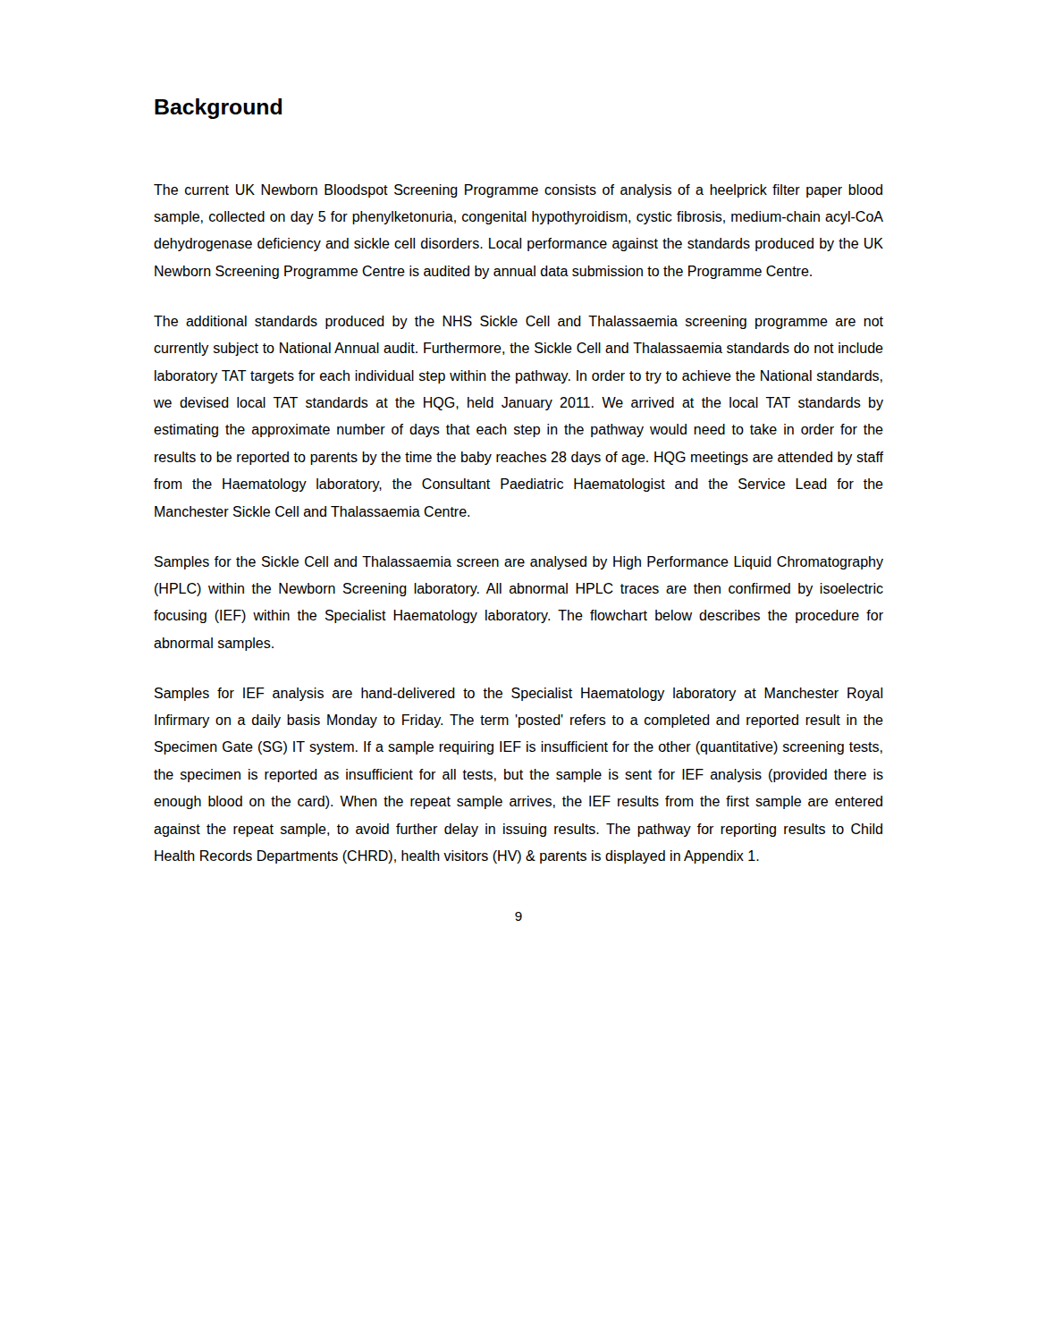Background
The current UK Newborn Bloodspot Screening Programme consists of analysis of a heelprick filter paper blood sample, collected on day 5 for phenylketonuria, congenital hypothyroidism, cystic fibrosis, medium-chain acyl-CoA dehydrogenase deficiency and sickle cell disorders. Local performance against the standards produced by the UK Newborn Screening Programme Centre is audited by annual data submission to the Programme Centre.
The additional standards produced by the NHS Sickle Cell and Thalassaemia screening programme are not currently subject to National Annual audit. Furthermore, the Sickle Cell and Thalassaemia standards do not include laboratory TAT targets for each individual step within the pathway. In order to try to achieve the National standards, we devised local TAT standards at the HQG, held January 2011. We arrived at the local TAT standards by estimating the approximate number of days that each step in the pathway would need to take in order for the results to be reported to parents by the time the baby reaches 28 days of age. HQG meetings are attended by staff from the Haematology laboratory, the Consultant Paediatric Haematologist and the Service Lead for the Manchester Sickle Cell and Thalassaemia Centre.
Samples for the Sickle Cell and Thalassaemia screen are analysed by High Performance Liquid Chromatography (HPLC) within the Newborn Screening laboratory. All abnormal HPLC traces are then confirmed by isoelectric focusing (IEF) within the Specialist Haematology laboratory. The flowchart below describes the procedure for abnormal samples.
Samples for IEF analysis are hand-delivered to the Specialist Haematology laboratory at Manchester Royal Infirmary on a daily basis Monday to Friday. The term 'posted' refers to a completed and reported result in the Specimen Gate (SG) IT system. If a sample requiring IEF is insufficient for the other (quantitative) screening tests, the specimen is reported as insufficient for all tests, but the sample is sent for IEF analysis (provided there is enough blood on the card). When the repeat sample arrives, the IEF results from the first sample are entered against the repeat sample, to avoid further delay in issuing results. The pathway for reporting results to Child Health Records Departments (CHRD), health visitors (HV) & parents is displayed in Appendix 1.
9